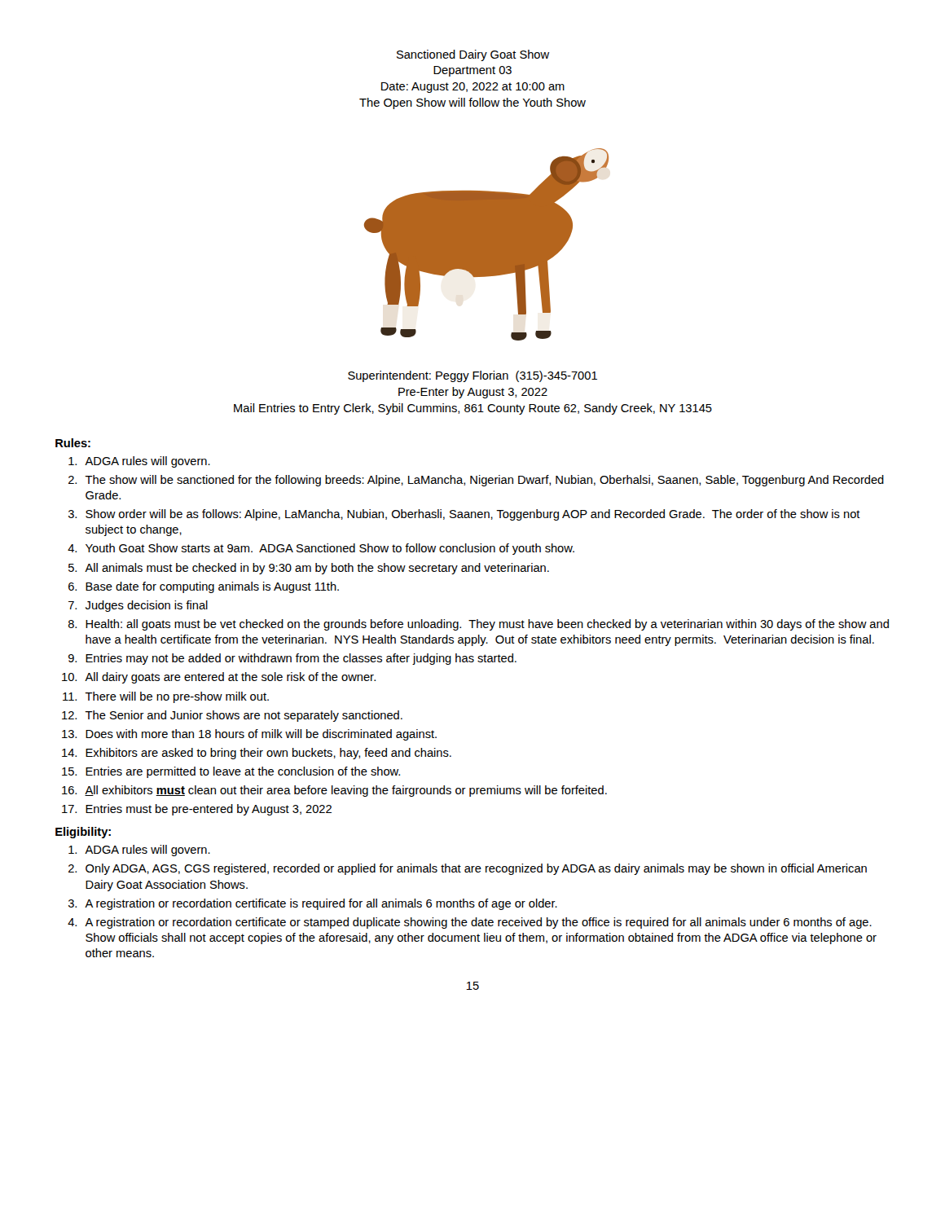Sanctioned Dairy Goat Show
Department 03
Date: August 20, 2022 at 10:00 am
The Open Show will follow the Youth Show
Superintendent: Peggy Florian (315)-345-7001
Pre-Enter by August 3, 2022
Mail Entries to Entry Clerk, Sybil Cummins, 861 County Route 62, Sandy Creek, NY 13145
Rules:
ADGA rules will govern.
The show will be sanctioned for the following breeds: Alpine, LaMancha, Nigerian Dwarf, Nubian, Oberhalsi, Saanen, Sable, Toggenburg And Recorded Grade.
Show order will be as follows: Alpine, LaMancha, Nubian, Oberhasli, Saanen, Toggenburg AOP and Recorded Grade. The order of the show is not subject to change,
Youth Goat Show starts at 9am. ADGA Sanctioned Show to follow conclusion of youth show.
All animals must be checked in by 9:30 am by both the show secretary and veterinarian.
Base date for computing animals is August 11th.
Judges decision is final
Health: all goats must be vet checked on the grounds before unloading. They must have been checked by a veterinarian within 30 days of the show and have a health certificate from the veterinarian. NYS Health Standards apply. Out of state exhibitors need entry permits. Veterinarian decision is final.
Entries may not be added or withdrawn from the classes after judging has started.
All dairy goats are entered at the sole risk of the owner.
There will be no pre-show milk out.
The Senior and Junior shows are not separately sanctioned.
Does with more than 18 hours of milk will be discriminated against.
Exhibitors are asked to bring their own buckets, hay, feed and chains.
Entries are permitted to leave at the conclusion of the show.
All exhibitors must clean out their area before leaving the fairgrounds or premiums will be forfeited.
Entries must be pre-entered by August 3, 2022
Eligibility:
ADGA rules will govern.
Only ADGA, AGS, CGS registered, recorded or applied for animals that are recognized by ADGA as dairy animals may be shown in official American Dairy Goat Association Shows.
A registration or recordation certificate is required for all animals 6 months of age or older.
A registration or recordation certificate or stamped duplicate showing the date received by the office is required for all animals under 6 months of age. Show officials shall not accept copies of the aforesaid, any other document lieu of them, or information obtained from the ADGA office via telephone or other means.
15